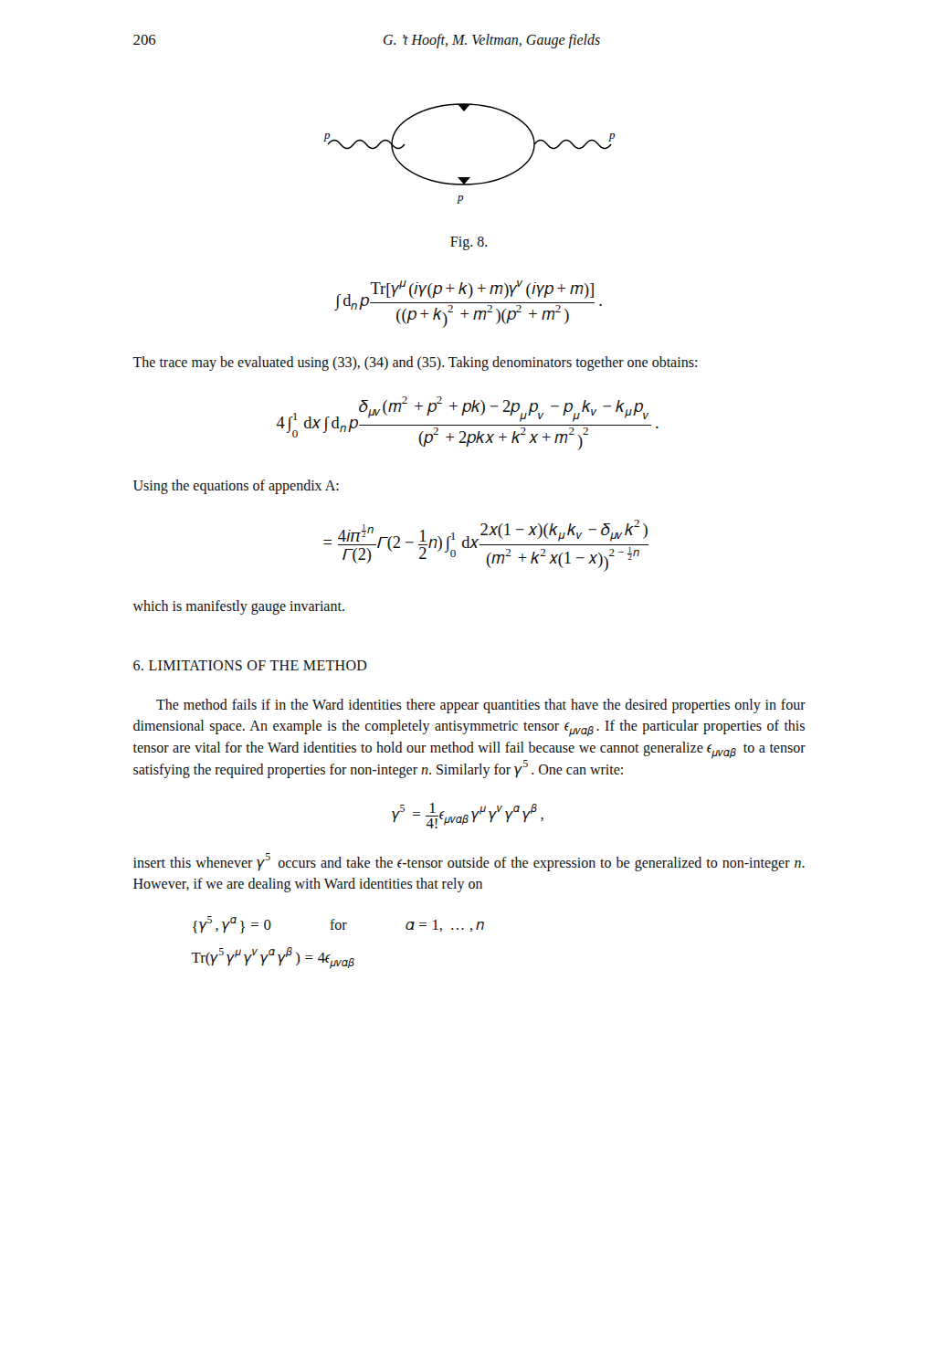206 G. ’t Hooft, M. Veltman, Gauge fields
p p p
Fig. 8.
∫ dn p Tr [ γμ (iγ (p+k) +m) γν (iγp+m) ] ( (p+k)2 +m2 ) (p2+m2) .
The trace may be evaluated using (33), (34) and (35). Taking denominators together one obtains:
4 ∫ 0 1 dx ∫ dnp δμν (m2+p2+pk) − 2pμpν − pμkν − kμpν ( p2 +2pkx +k2x +m2 )2 .
Using the equations of appendix A:
= 4i π12n Γ(2) Γ (2− 12n) ∫01 dx 2x (1−x) ( kμkν − δμν k2 ) ( m2 + k2x (1−x) )2−12n
which is manifestly gauge invariant.
6. LIMITATIONS OF THE METHOD
The method fails if in the Ward identities there appear quantities that have the desired properties only in four dimensional space. An example is the completely antisymmetric tensor ϵμναβ. If the particular properties of this tensor are vital for the Ward identities to hold our method will fail because we cannot generalize ϵμναβ to a tensor satisfying the required properties for non-integer n. Similarly for γ5. One can write:
γ5 = 1 4! ϵμναβ γμ γν γα γβ ,
insert this whenever γ5 occurs and take the ϵ-tensor outside of the expression to be generalized to non-integer n. However, if we are dealing with Ward identities that rely on
{ γ5 , γα } = 0 for α=1,…,n
Tr ( γ5 γμ γν γα γβ ) = 4 ϵμναβ